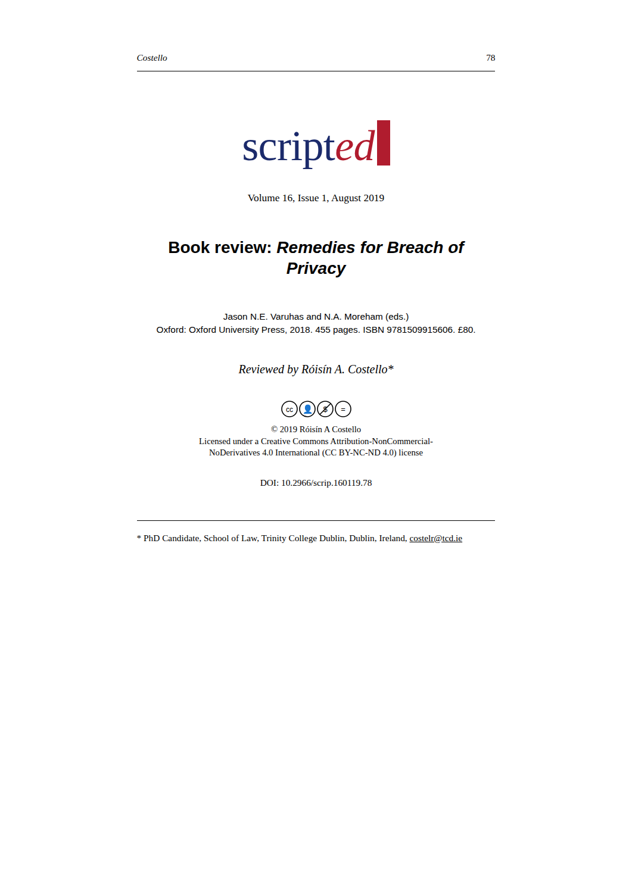Costello 78
script ed
Volume 16, Issue 1, August 2019
Book review: Remedies for Breach of Privacy
Jason N.E. Varuhas and N.A. Moreham (eds.)
Oxford: Oxford University Press, 2018. 455 pages. ISBN 9781509915606. £80.
Reviewed by Róisín A. Costello*
cc 👤 $ =
© 2019 Róisín A Costello
Licensed under a Creative Commons Attribution-NonCommercial-
NoDerivatives 4.0 International (CC BY-NC-ND 4.0) license
DOI: 10.2966/scrip.160119.78
* PhD Candidate, School of Law, Trinity College Dublin, Dublin, Ireland, costelr@tcd.ie